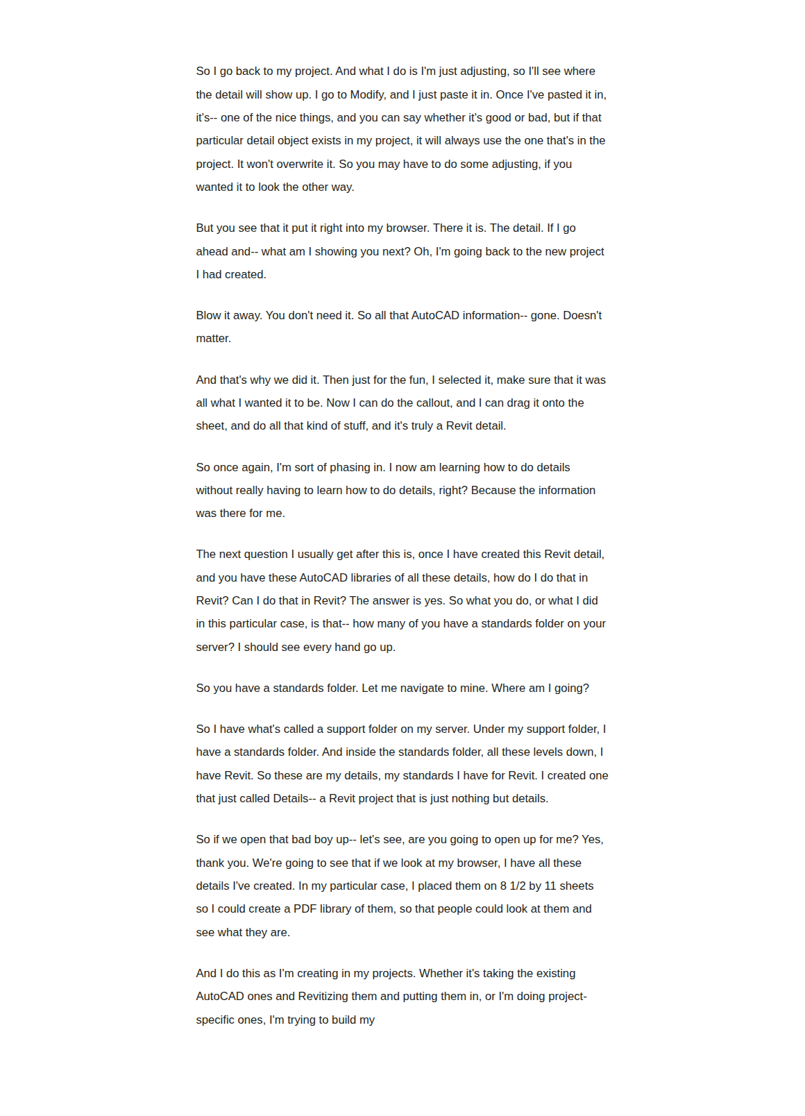So I go back to my project. And what I do is I'm just adjusting, so I'll see where the detail will show up. I go to Modify, and I just paste it in. Once I've pasted it in, it's-- one of the nice things, and you can say whether it's good or bad, but if that particular detail object exists in my project, it will always use the one that's in the project. It won't overwrite it. So you may have to do some adjusting, if you wanted it to look the other way.
But you see that it put it right into my browser. There it is. The detail. If I go ahead and-- what am I showing you next? Oh, I'm going back to the new project I had created.
Blow it away. You don't need it. So all that AutoCAD information-- gone. Doesn't matter.
And that's why we did it. Then just for the fun, I selected it, make sure that it was all what I wanted it to be. Now I can do the callout, and I can drag it onto the sheet, and do all that kind of stuff, and it's truly a Revit detail.
So once again, I'm sort of phasing in. I now am learning how to do details without really having to learn how to do details, right? Because the information was there for me.
The next question I usually get after this is, once I have created this Revit detail, and you have these AutoCAD libraries of all these details, how do I do that in Revit? Can I do that in Revit? The answer is yes. So what you do, or what I did in this particular case, is that-- how many of you have a standards folder on your server? I should see every hand go up.
So you have a standards folder. Let me navigate to mine. Where am I going?
So I have what's called a support folder on my server. Under my support folder, I have a standards folder. And inside the standards folder, all these levels down, I have Revit. So these are my details, my standards I have for Revit. I created one that just called Details-- a Revit project that is just nothing but details.
So if we open that bad boy up-- let's see, are you going to open up for me? Yes, thank you. We're going to see that if we look at my browser, I have all these details I've created. In my particular case, I placed them on 8 1/2 by 11 sheets so I could create a PDF library of them, so that people could look at them and see what they are.
And I do this as I'm creating in my projects. Whether it's taking the existing AutoCAD ones and Revitizing them and putting them in, or I'm doing project-specific ones, I'm trying to build my